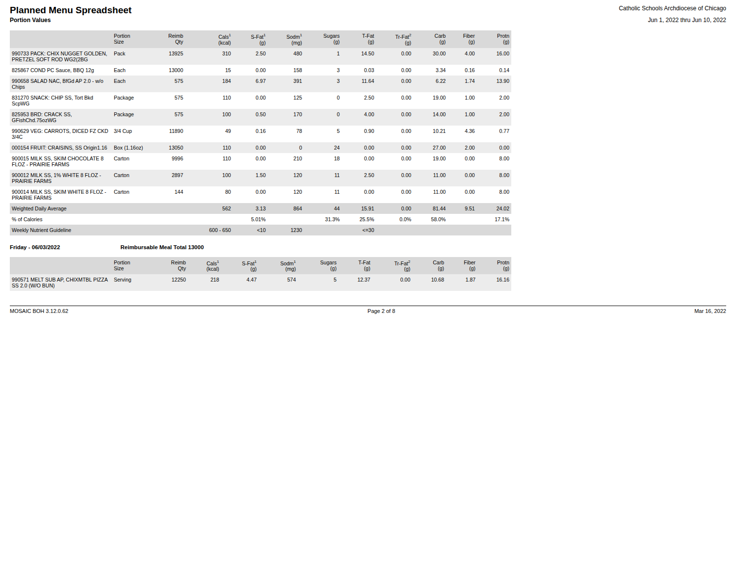Planned Menu Spreadsheet
Catholic Schools Archdiocese of Chicago
Portion Values
Jun 1, 2022 thru Jun 10, 2022
| | Portion Size | Reimb Qty | Cals 1 (kcal) | S-Fat 1 (g) | Sodm 1 (mg) | Sugars (g) | T-Fat (g) | Tr-Fat 2 (g) | Carb (g) | Fiber (g) | Protn (g) |
| --- | --- | --- | --- | --- | --- | --- | --- | --- | --- | --- | --- |
| 990733 PACK: CHIX NUGGET GOLDEN, PRETZEL SOFT ROD WG2(2BG | Pack | 13925 | 310 | 2.50 | 480 | 1 | 14.50 | 0.00 | 30.00 | 4.00 | 16.00 |
| 825867 COND PC Sauce, BBQ 12g | Each | 13000 | 15 | 0.00 | 158 | 3 | 0.03 | 0.00 | 3.34 | 0.16 | 0.14 |
| 990658 SALAD NAC, BfGd AP 2.0 - w/o Chips | Each | 575 | 184 | 6.97 | 391 | 3 | 11.64 | 0.00 | 6.22 | 1.74 | 13.90 |
| 831270 SNACK: CHIP SS, Tort Bkd ScpWG | Package | 575 | 110 | 0.00 | 125 | 0 | 2.50 | 0.00 | 19.00 | 1.00 | 2.00 |
| 825953 BRD: CRACK SS, GFishChd.75ozWG | Package | 575 | 100 | 0.50 | 170 | 0 | 4.00 | 0.00 | 14.00 | 1.00 | 2.00 |
| 990629 VEG: CARROTS, DICED FZ CKD 3/4C | 3/4 Cup | 11890 | 49 | 0.16 | 78 | 5 | 0.90 | 0.00 | 10.21 | 4.36 | 0.77 |
| 000154 FRUIT: CRAISINS, SS Origin1.16 | Box (1.16oz) | 13050 | 110 | 0.00 | 0 | 24 | 0.00 | 0.00 | 27.00 | 2.00 | 0.00 |
| 900015 MILK SS, SKIM CHOCOLATE 8 FLOZ - PRAIRIE FARMS | Carton | 9996 | 110 | 0.00 | 210 | 18 | 0.00 | 0.00 | 19.00 | 0.00 | 8.00 |
| 900012 MILK SS, 1% WHITE 8 FLOZ - PRAIRIE FARMS | Carton | 2897 | 100 | 1.50 | 120 | 11 | 2.50 | 0.00 | 11.00 | 0.00 | 8.00 |
| 900014 MILK SS, SKIM WHITE 8 FLOZ - PRAIRIE FARMS | Carton | 144 | 80 | 0.00 | 120 | 11 | 0.00 | 0.00 | 11.00 | 0.00 | 8.00 |
| Weighted Daily Average | | | 562 | 3.13 | 864 | 44 | 15.91 | 0.00 | 81.44 | 9.51 | 24.02 |
| % of Calories | | | | 5.01% | | 31.3% | 25.5% | 0.0% | 58.0% | | 17.1% |
| Weekly Nutrient Guideline | | | 600 - 650 | <10 | 1230 | | <=30 | | | | |
Friday - 06/03/2022 Reimbursable Meal Total 13000
| | Portion Size | Reimb Qty | Cals 1 (kcal) | S-Fat 1 (g) | Sodm 1 (mg) | Sugars (g) | T-Fat (g) | Tr-Fat 2 (g) | Carb (g) | Fiber (g) | Protn (g) |
| --- | --- | --- | --- | --- | --- | --- | --- | --- | --- | --- | --- |
| 990571 MELT SUB AP, CHIXMTBL PIZZA SS 2.0 (W/O BUN) | Serving | 12250 | 218 | 4.47 | 574 | 5 | 12.37 | 0.00 | 10.68 | 1.87 | 16.16 |
MOSAIC BOH 3.12.0.62
Page 2 of 8
Mar 16, 2022